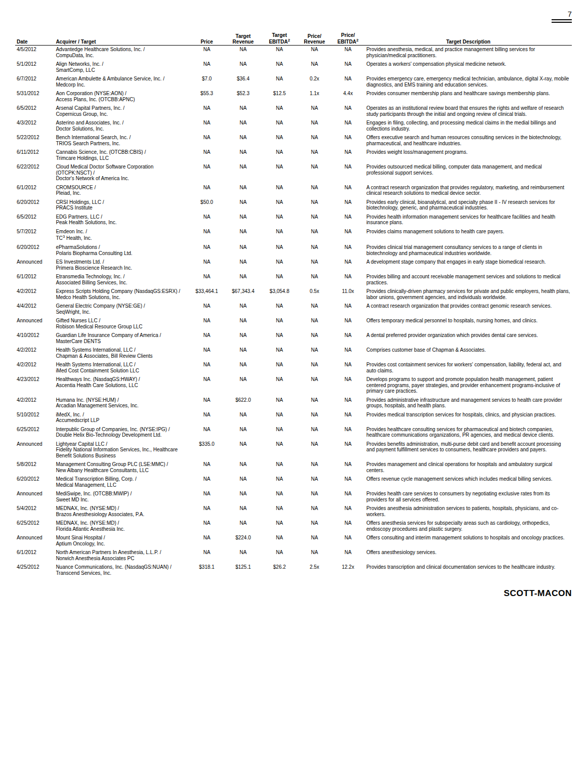7
| Date | Acquirer / Target | Price | Target Revenue | Target EBITDA 2 | Price/ Revenue | Price/ EBITDA 2 | Target Description |
| --- | --- | --- | --- | --- | --- | --- | --- |
| 4/5/2012 | Advantedge Healthcare Solutions, Inc. / CompuData, Inc. | NA | NA | NA | NA | NA | Provides anesthesia, medical, and practice management billing services for physician/medical practitioners. |
| 5/1/2012 | Align Networks, Inc. / SmartComp, LLC | NA | NA | NA | NA | NA | Operates a workers' compensation physical medicine network. |
| 6/7/2012 | American Ambulette & Ambulance Service, Inc. / Medcorp Inc. | $7.0 | $36.4 | NA | 0.2x | NA | Provides emergency care, emergency medical technician, ambulance, digital X-ray, mobile diagnostics, and EMS training and education services. |
| 5/31/2012 | Aon Corporation (NYSE:AON) / Access Plans, Inc. (OTCBB:APNC) | $55.3 | $52.3 | $12.5 | 1.1x | 4.4x | Provides consumer membership plans and healthcare savings membership plans. |
| 6/5/2012 | Arsenal Capital Partners, Inc. / Copernicus Group, Inc. | NA | NA | NA | NA | NA | Operates as an institutional review board that ensures the rights and welfare of research study participants through the initial and ongoing review of clinical trials. |
| 4/3/2012 | Asterino and Associates, Inc. / Doctor Solutions, Inc. | NA | NA | NA | NA | NA | Engages in filing, collecting, and processing medical claims in the medial billings and collections industry. |
| 5/22/2012 | Bench International Search, Inc. / TRIOS Search Partners, Inc. | NA | NA | NA | NA | NA | Offers executive search and human resources consulting services in the biotechnology, pharmaceutical, and healthcare industries. |
| 6/11/2012 | Cannabis Science, Inc. (OTCBB:CBIS) / Trimcare Holdings, LLC | NA | NA | NA | NA | NA | Provides weight loss/management programs. |
| 6/22/2012 | Cloud Medical Doctor Software Corporation (OTCPK:NSCT) / Doctor's Network of America Inc. | NA | NA | NA | NA | NA | Provides outsourced medical billing, computer data management, and medical professional support services. |
| 6/1/2012 | CROMSOURCE / Pleiad, Inc. | NA | NA | NA | NA | NA | A contract research organization that provides regulatory, marketing, and reimbursement clinical research solutions to medical device sector. |
| 6/20/2012 | CRSI Holdings, LLC / PRACS Institute | $50.0 | NA | NA | NA | NA | Provides early clinical, bioanalytical, and specialty phase II - IV research services for biotechnology, generic, and pharmaceutical industries. |
| 6/5/2012 | EDG Partners, LLC / Peak Health Solutions, Inc. | NA | NA | NA | NA | NA | Provides health information management services for healthcare facilities and health insurance plans. |
| 5/7/2012 | Emdeon Inc. / TC 3 Health, Inc. | NA | NA | NA | NA | NA | Provides claims management solutions to health care payers. |
| 6/20/2012 | ePharmaSolutions / Polaris Biopharma Consulting Ltd. | NA | NA | NA | NA | NA | Provides clinical trial management consultancy services to a range of clients in biotechnology and pharmaceutical industries worldwide. |
| Announced | ES Investments Ltd. / Primera Bioscience Research Inc. | NA | NA | NA | NA | NA | A development stage company that engages in early stage biomedical research. |
| 6/1/2012 | Etransmedia Technology, Inc. / Associated Billing Services, Inc. | NA | NA | NA | NA | NA | Provides billing and account receivable management services and solutions to medical practices. |
| 4/2/2012 | Express Scripts Holding Company (NasdaqGS:ESRX) / Medco Health Solutions, Inc. | $33,464.1 | $67,343.4 | $3,054.8 | 0.5x | 11.0x | Provides clinically-driven pharmacy services for private and public employers, health plans, labor unions, government agencies, and individuals worldwide. |
| 4/4/2012 | General Electric Company (NYSE:GE) / SeqWright, Inc. | NA | NA | NA | NA | NA | A contract research organization that provides contract genomic research services. |
| Announced | Gifted Nurses LLC / Robison Medical Resource Group LLC | NA | NA | NA | NA | NA | Offers temporary medical personnel to hospitals, nursing homes, and clinics. |
| 4/10/2012 | Guardian Life Insurance Company of America / MasterCare DENTS | NA | NA | NA | NA | NA | A dental preferred provider organization which provides dental care services. |
| 4/2/2012 | Health Systems International, LLC / Chapman & Associates, Bill Review Clients | NA | NA | NA | NA | NA | Comprises customer base of Chapman & Associates. |
| 4/2/2012 | Health Systems International, LLC / iMed Cost Containment Solution LLC | NA | NA | NA | NA | NA | Provides cost containment services for workers' compensation, liability, federal act, and auto claims. |
| 4/23/2012 | Healthways Inc. (NasdaqGS:HWAY) / Ascentia Health Care Solutions, LLC | NA | NA | NA | NA | NA | Develops programs to support and promote population health management, patient centered programs, payer strategies, and provider enhancement programs-inclusive of primary care practices. |
| 4/2/2012 | Humana Inc. (NYSE:HUM) / Arcadian Management Services, Inc. | NA | $622.0 | NA | NA | NA | Provides administrative infrastructure and management services to health care provider groups, hospitals, and health plans. |
| 5/10/2012 | iMedX, Inc. / Accumedscript LLP | NA | NA | NA | NA | NA | Provides medical transcription services for hospitals, clinics, and physician practices. |
| 6/25/2012 | Interpublic Group of Companies, Inc. (NYSE:IPG) / Double Helix Bio-Technology Development Ltd. | NA | NA | NA | NA | NA | Provides healthcare consulting services for pharmaceutical and biotech companies, healthcare communications organizations, PR agencies, and medical device clients. |
| Announced | Lightyear Capital LLC / Fidelity National Information Services, Inc., Healthcare Benefit Solutions Business | $335.0 | NA | NA | NA | NA | Provides benefits administration, multi-purse debit card and benefit account processing and payment fulfillment services to consumers, healthcare providers and payers. |
| 5/8/2012 | Management Consulting Group PLC (LSE:MMC) / New Albany Healthcare Consultants, LLC | NA | NA | NA | NA | NA | Provides management and clinical operations for hospitals and ambulatory surgical centers. |
| 6/20/2012 | Medical Transcription Billing, Corp. / Medical Management, LLC | NA | NA | NA | NA | NA | Offers revenue cycle management services which includes medical billing services. |
| Announced | MediSwipe, Inc. (OTCBB:MWIP) / Sweet MD Inc. | NA | NA | NA | NA | NA | Provides health care services to consumers by negotiating exclusive rates from its providers for all services offered. |
| 5/4/2012 | MEDNAX, Inc. (NYSE:MD) / Brazos Anesthesiology Associates, P.A. | NA | NA | NA | NA | NA | Provides anesthesia administration services to patients, hospitals, physicians, and co-workers. |
| 6/25/2012 | MEDNAX, Inc. (NYSE:MD) / Florida Atlantic Anesthesia Inc. | NA | NA | NA | NA | NA | Offers anesthesia services for subspecialty areas such as cardiology, orthopedics, endoscopy procedures and plastic surgery. |
| Announced | Mount Sinai Hospital / Aptium Oncology, Inc. | NA | $224.0 | NA | NA | NA | Offers consulting and interim management solutions to hospitals and oncology practices. |
| 6/1/2012 | North American Partners In Anesthesia, L.L.P. / Norwich Anesthesia Associates PC | NA | NA | NA | NA | NA | Offers anesthesiology services. |
| 4/25/2012 | Nuance Communications, Inc. (NasdaqGS:NUAN) / Transcend Services, Inc. | $318.1 | $125.1 | $26.2 | 2.5x | 12.2x | Provides transcription and clinical documentation services to the healthcare industry. |
SCOTT-MACON